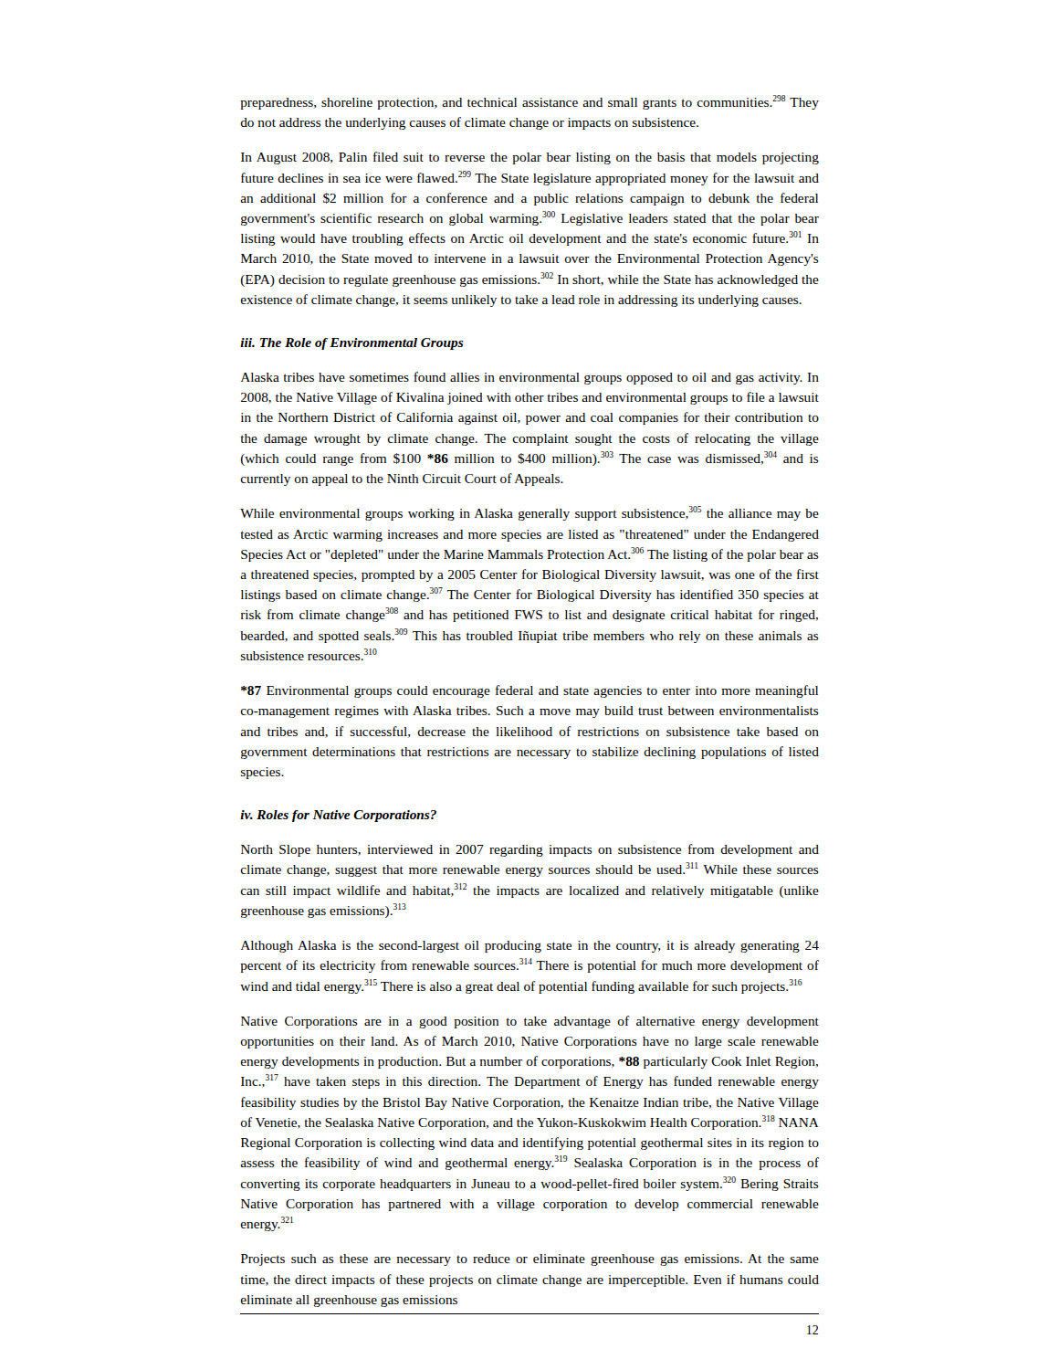preparedness, shoreline protection, and technical assistance and small grants to communities.298 They do not address the underlying causes of climate change or impacts on subsistence.
In August 2008, Palin filed suit to reverse the polar bear listing on the basis that models projecting future declines in sea ice were flawed.299 The State legislature appropriated money for the lawsuit and an additional $2 million for a conference and a public relations campaign to debunk the federal government's scientific research on global warming.300 Legislative leaders stated that the polar bear listing would have troubling effects on Arctic oil development and the state's economic future.301 In March 2010, the State moved to intervene in a lawsuit over the Environmental Protection Agency's (EPA) decision to regulate greenhouse gas emissions.302 In short, while the State has acknowledged the existence of climate change, it seems unlikely to take a lead role in addressing its underlying causes.
iii. The Role of Environmental Groups
Alaska tribes have sometimes found allies in environmental groups opposed to oil and gas activity. In 2008, the Native Village of Kivalina joined with other tribes and environmental groups to file a lawsuit in the Northern District of California against oil, power and coal companies for their contribution to the damage wrought by climate change. The complaint sought the costs of relocating the village (which could range from $100 *86 million to $400 million).303 The case was dismissed,304 and is currently on appeal to the Ninth Circuit Court of Appeals.
While environmental groups working in Alaska generally support subsistence,305 the alliance may be tested as Arctic warming increases and more species are listed as "threatened" under the Endangered Species Act or "depleted" under the Marine Mammals Protection Act.306 The listing of the polar bear as a threatened species, prompted by a 2005 Center for Biological Diversity lawsuit, was one of the first listings based on climate change.307 The Center for Biological Diversity has identified 350 species at risk from climate change308 and has petitioned FWS to list and designate critical habitat for ringed, bearded, and spotted seals.309 This has troubled Iñupiat tribe members who rely on these animals as subsistence resources.310
*87 Environmental groups could encourage federal and state agencies to enter into more meaningful co-management regimes with Alaska tribes. Such a move may build trust between environmentalists and tribes and, if successful, decrease the likelihood of restrictions on subsistence take based on government determinations that restrictions are necessary to stabilize declining populations of listed species.
iv. Roles for Native Corporations?
North Slope hunters, interviewed in 2007 regarding impacts on subsistence from development and climate change, suggest that more renewable energy sources should be used.311 While these sources can still impact wildlife and habitat,312 the impacts are localized and relatively mitigatable (unlike greenhouse gas emissions).313
Although Alaska is the second-largest oil producing state in the country, it is already generating 24 percent of its electricity from renewable sources.314 There is potential for much more development of wind and tidal energy.315 There is also a great deal of potential funding available for such projects.316
Native Corporations are in a good position to take advantage of alternative energy development opportunities on their land. As of March 2010, Native Corporations have no large scale renewable energy developments in production. But a number of corporations, *88 particularly Cook Inlet Region, Inc.,317 have taken steps in this direction. The Department of Energy has funded renewable energy feasibility studies by the Bristol Bay Native Corporation, the Kenaitze Indian tribe, the Native Village of Venetie, the Sealaska Native Corporation, and the Yukon-Kuskokwim Health Corporation.318 NANA Regional Corporation is collecting wind data and identifying potential geothermal sites in its region to assess the feasibility of wind and geothermal energy.319 Sealaska Corporation is in the process of converting its corporate headquarters in Juneau to a wood-pellet-fired boiler system.320 Bering Straits Native Corporation has partnered with a village corporation to develop commercial renewable energy.321
Projects such as these are necessary to reduce or eliminate greenhouse gas emissions. At the same time, the direct impacts of these projects on climate change are imperceptible. Even if humans could eliminate all greenhouse gas emissions
12